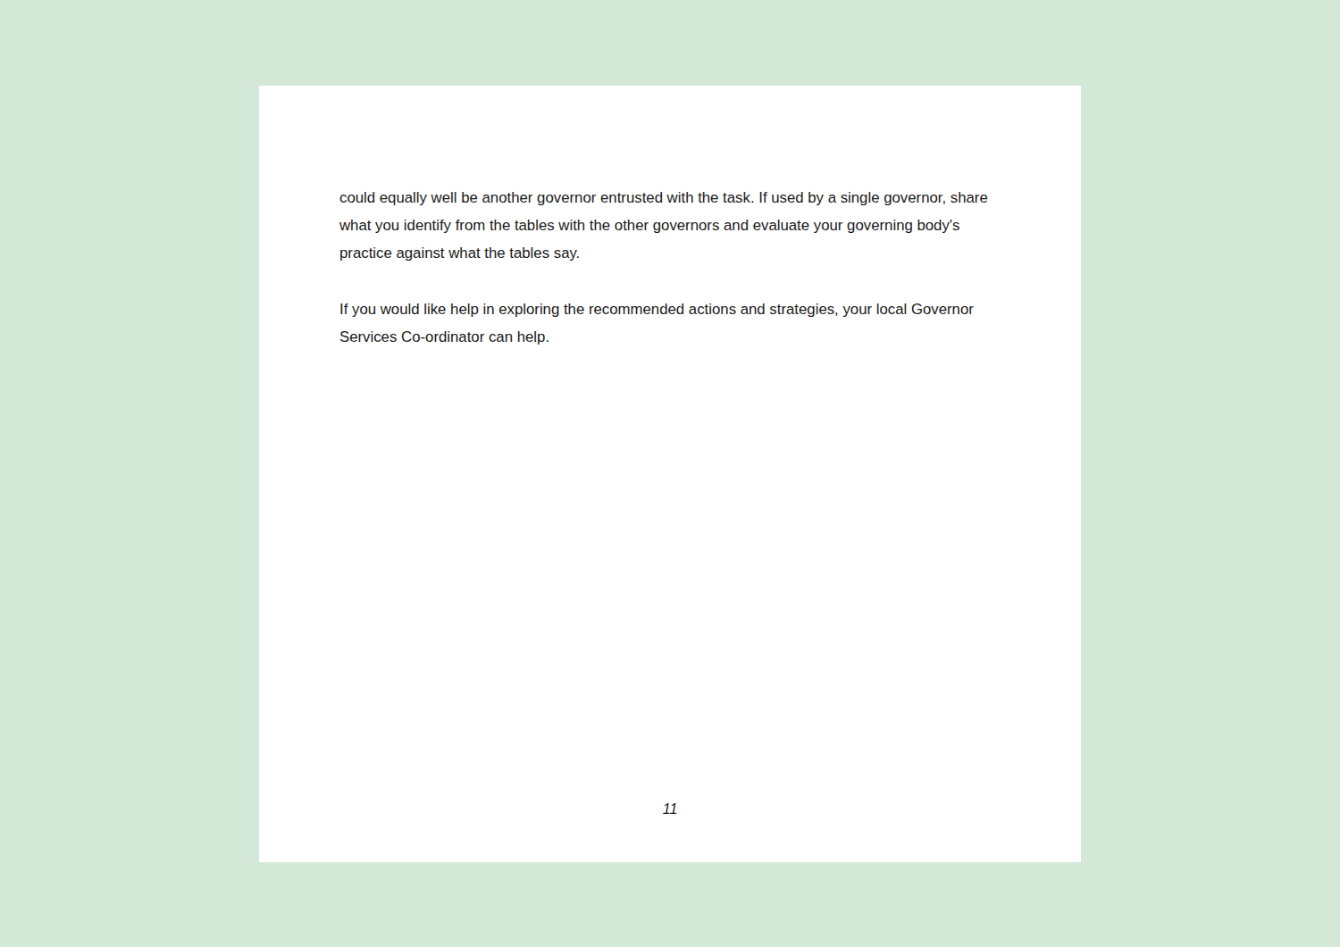could equally well be another governor entrusted with the task. If used by a single governor, share what you identify from the tables with the other governors and evaluate your governing body's practice against what the tables say.
If you would like help in exploring the recommended actions and strategies, your local Governor Services Co-ordinator can help.
11